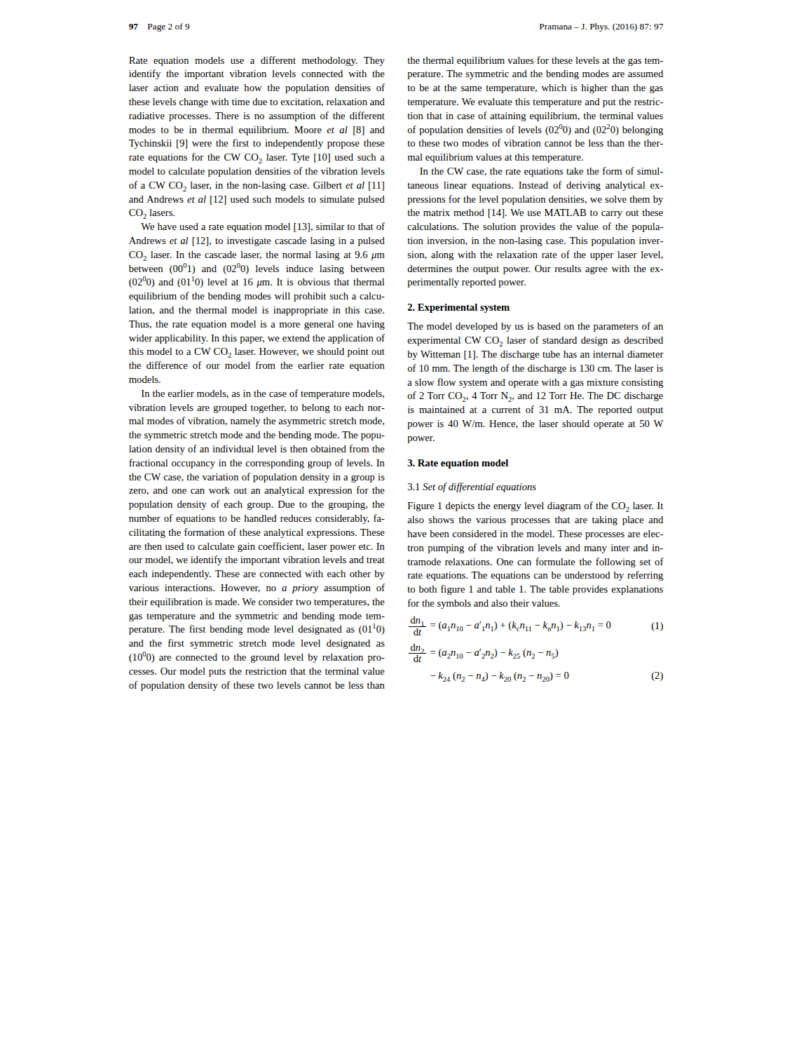97 Page 2 of 9
Pramana – J. Phys. (2016) 87: 97
Rate equation models use a different methodology. They identify the important vibration levels connected with the laser action and evaluate how the population densities of these levels change with time due to excitation, relaxation and radiative processes. There is no assumption of the different modes to be in thermal equilibrium. Moore et al [8] and Tychinskii [9] were the first to independently propose these rate equations for the CW CO2 laser. Tyte [10] used such a model to calculate population densities of the vibration levels of a CW CO2 laser, in the non-lasing case. Gilbert et al [11] and Andrews et al [12] used such models to simulate pulsed CO2 lasers.
We have used a rate equation model [13], similar to that of Andrews et al [12], to investigate cascade lasing in a pulsed CO2 laser. In the cascade laser, the normal lasing at 9.6 μm between (0001) and (0200) levels induce lasing between (0200) and (0110) level at 16 μm. It is obvious that thermal equilibrium of the bending modes will prohibit such a calculation, and the thermal model is inappropriate in this case. Thus, the rate equation model is a more general one having wider applicability. In this paper, we extend the application of this model to a CW CO2 laser. However, we should point out the difference of our model from the earlier rate equation models.
In the earlier models, as in the case of temperature models, vibration levels are grouped together, to belong to each normal modes of vibration, namely the asymmetric stretch mode, the symmetric stretch mode and the bending mode. The population density of an individual level is then obtained from the fractional occupancy in the corresponding group of levels. In the CW case, the variation of population density in a group is zero, and one can work out an analytical expression for the population density of each group. Due to the grouping, the number of equations to be handled reduces considerably, facilitating the formation of these analytical expressions. These are then used to calculate gain coefficient, laser power etc. In our model, we identify the important vibration levels and treat each independently. These are connected with each other by various interactions. However, no a priory assumption of their equilibration is made. We consider two temperatures, the gas temperature and the symmetric and bending mode temperature. The first bending mode level designated as (0110) and the first symmetric stretch mode level designated as (1000) are connected to the ground level by relaxation processes. Our model puts the restriction that the terminal value of population density of these two levels cannot be less than the thermal equilibrium values for these levels at the gas temperature. The symmetric and the bending modes are assumed to be at the same temperature, which is higher than the gas temperature. We evaluate this temperature and put the restriction that in case of attaining equilibrium, the terminal values of population densities of levels (0200) and (0220) belonging to these two modes of vibration cannot be less than the thermal equilibrium values at this temperature.
In the CW case, the rate equations take the form of simultaneous linear equations. Instead of deriving analytical expressions for the level population densities, we solve them by the matrix method [14]. We use MATLAB to carry out these calculations. The solution provides the value of the population inversion, in the non-lasing case. This population inversion, along with the relaxation rate of the upper laser level, determines the output power. Our results agree with the experimentally reported power.
2. Experimental system
The model developed by us is based on the parameters of an experimental CW CO2 laser of standard design as described by Witteman [1]. The discharge tube has an internal diameter of 10 mm. The length of the discharge is 130 cm. The laser is a slow flow system and operate with a gas mixture consisting of 2 Torr CO2, 4 Torr N2, and 12 Torr He. The DC discharge is maintained at a current of 31 mA. The reported output power is 40 W/m. Hence, the laser should operate at 50 W power.
3. Rate equation model
3.1 Set of differential equations
Figure 1 depicts the energy level diagram of the CO2 laser. It also shows the various processes that are taking place and have been considered in the model. These processes are electron pumping of the vibration levels and many inter and intramode relaxations. One can formulate the following set of rate equations. The equations can be understood by referring to both figure 1 and table 1. The table provides explanations for the symbols and also their values.
dn1 dt = (a1n10 − a′1n1) + (kcn11 − knn1) − k13n1 = 0
(1)
dn2 dt = (a2n10 − a′2n2) − k25 (n2 − n5)
− k24 (n2 − n4) − k20 (n2 − n20) = 0
(2)